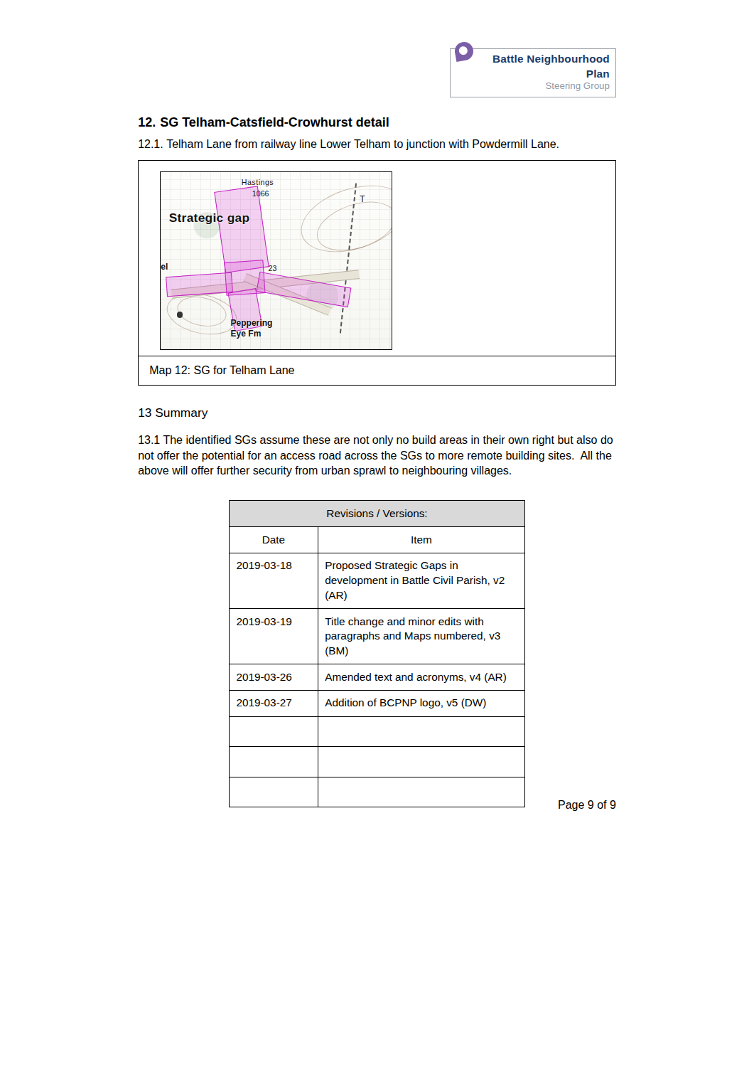Battle Neighbourhood Plan
Steering Group
12. SG Telham-Catsfield-Crowhurst detail
12.1. Telham Lane from railway line Lower Telham to junction with Powdermill Lane.
Hastings
1066
Strategic gap
el
23
Peppering
Eye Fm
T
Map 12: SG for Telham Lane
13 Summary
13.1 The identified SGs assume these are not only no build areas in their own right but also do not offer the potential for an access road across the SGs to more remote building sites. All the above will offer further security from urban sprawl to neighbouring villages.
| Revisions / Versions: |
| --- |
| Date | Item |
| 2019-03-18 | Proposed Strategic Gaps in development in Battle Civil Parish, v2 (AR) |
| 2019-03-19 | Title change and minor edits with paragraphs and Maps numbered, v3 (BM) |
| 2019-03-26 | Amended text and acronyms, v4 (AR) |
| 2019-03-27 | Addition of BCPNP logo, v5 (DW) |
Page 9 of 9